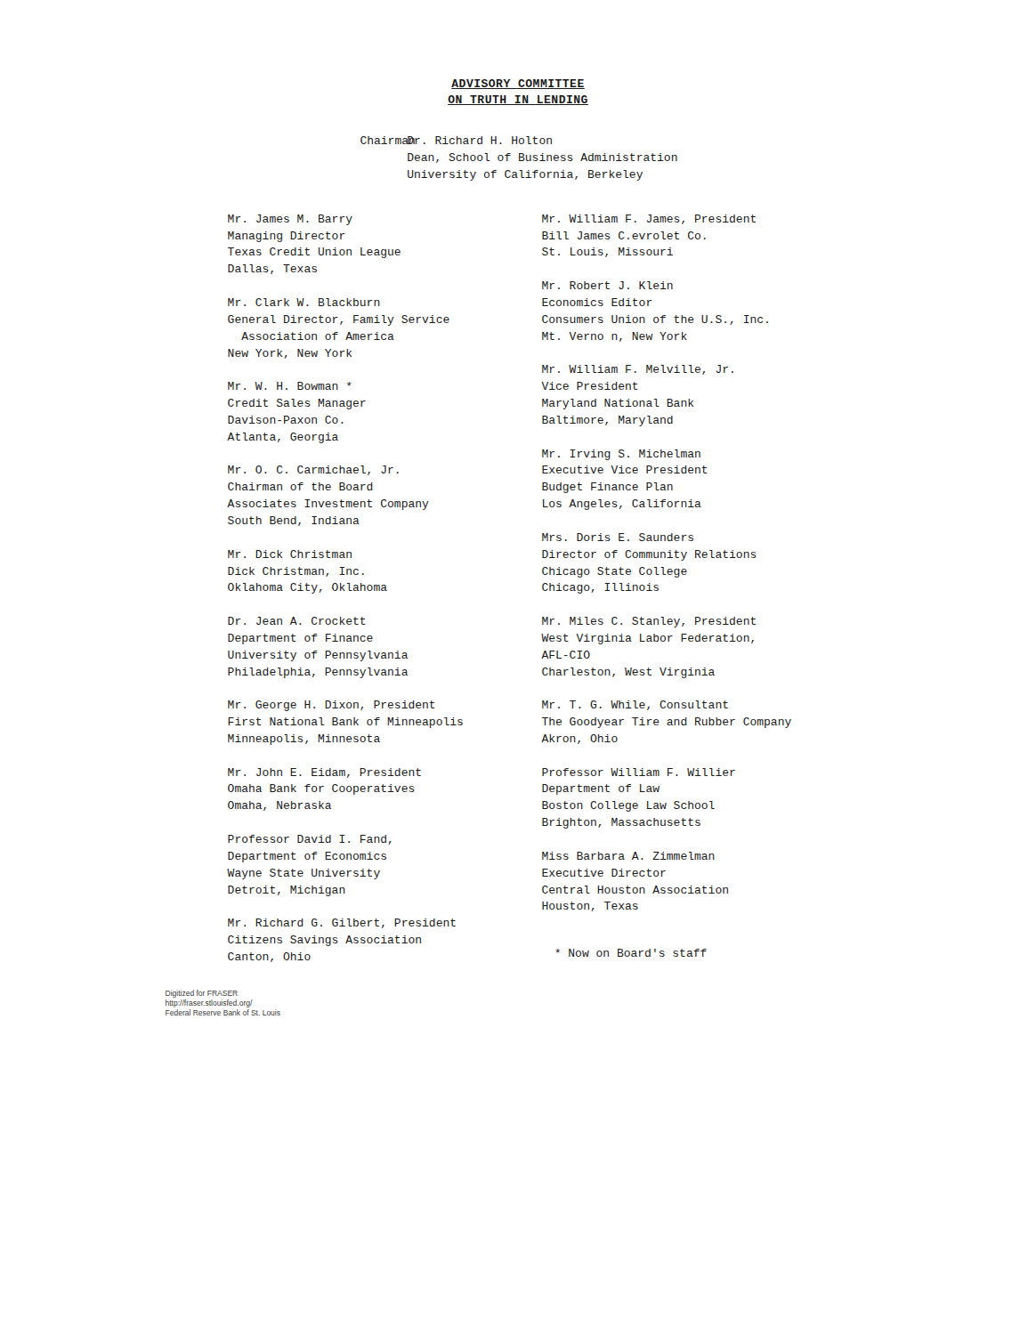Advisory Committee on Truth in Lending
Chairman
Dr. Richard H. Holton
Dean, School of Business Administration
University of California, Berkeley
Mr. James M. Barry
Managing Director
Texas Credit Union League
Dallas, Texas
Mr. Clark W. Blackburn
General Director, Family Service
Association of America
New York, New York
Mr. W. H. Bowman *
Credit Sales Manager
Davison-Paxon Co.
Atlanta, Georgia
Mr. O. C. Carmichael, Jr.
Chairman of the Board
Associates Investment Company
South Bend, Indiana
Mr. Dick Christman
Dick Christman, Inc.
Oklahoma City, Oklahoma
Dr. Jean A. Crockett
Department of Finance
University of Pennsylvania
Philadelphia, Pennsylvania
Mr. George H. Dixon, President
First National Bank of Minneapolis
Minneapolis, Minnesota
Mr. John E. Eidam, President
Omaha Bank for Cooperatives
Omaha, Nebraska
Professor David I. Fand,
Department of Economics
Wayne State University
Detroit, Michigan
Mr. Richard G. Gilbert, President
Citizens Savings Association
Canton, Ohio
Mr. William F. James, President
Bill James C.evrolet Co.
St. Louis, Missouri
Mr. Robert J. Klein
Economics Editor
Consumers Union of the U.S., Inc.
Mt. Verno n, New York
Mr. William F. Melville, Jr.
Vice President
Maryland National Bank
Baltimore, Maryland
Mr. Irving S. Michelman
Executive Vice President
Budget Finance Plan
Los Angeles, California
Mrs. Doris E. Saunders
Director of Community Relations
Chicago State College
Chicago, Illinois
Mr. Miles C. Stanley, President
West Virginia Labor Federation,
AFL-CIO
Charleston, West Virginia
Mr. T. G. While, Consultant
The Goodyear Tire and Rubber Company
Akron, Ohio
Professor William F. Willier
Department of Law
Boston College Law School
Brighton, Massachusetts
Miss Barbara A. Zimmelman
Executive Director
Central Houston Association
Houston, Texas
* Now on Board's staff
Digitized for FRASER
http://fraser.stlouisfed.org/
Federal Reserve Bank of St. Louis